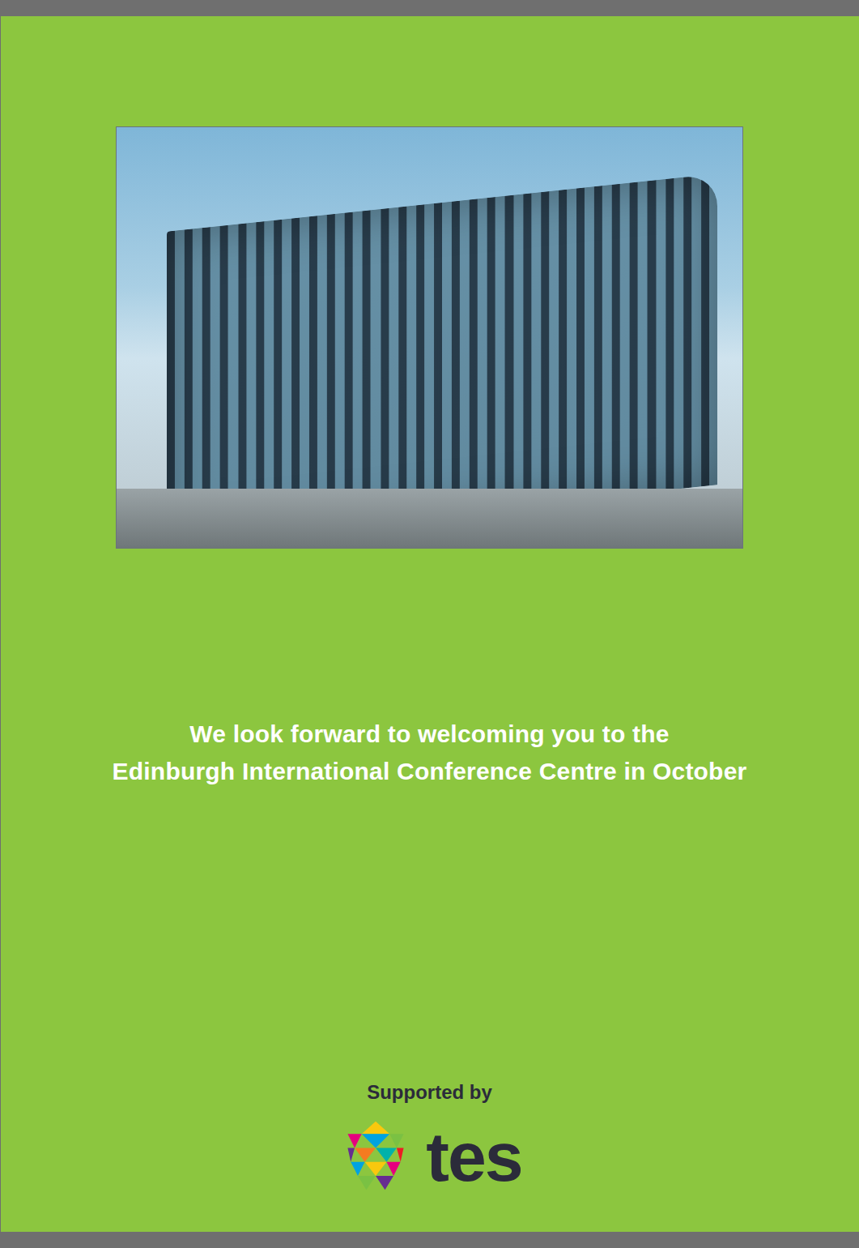We look forward to welcoming you to the
Edinburgh International Conference Centre in October
Supported by
tes